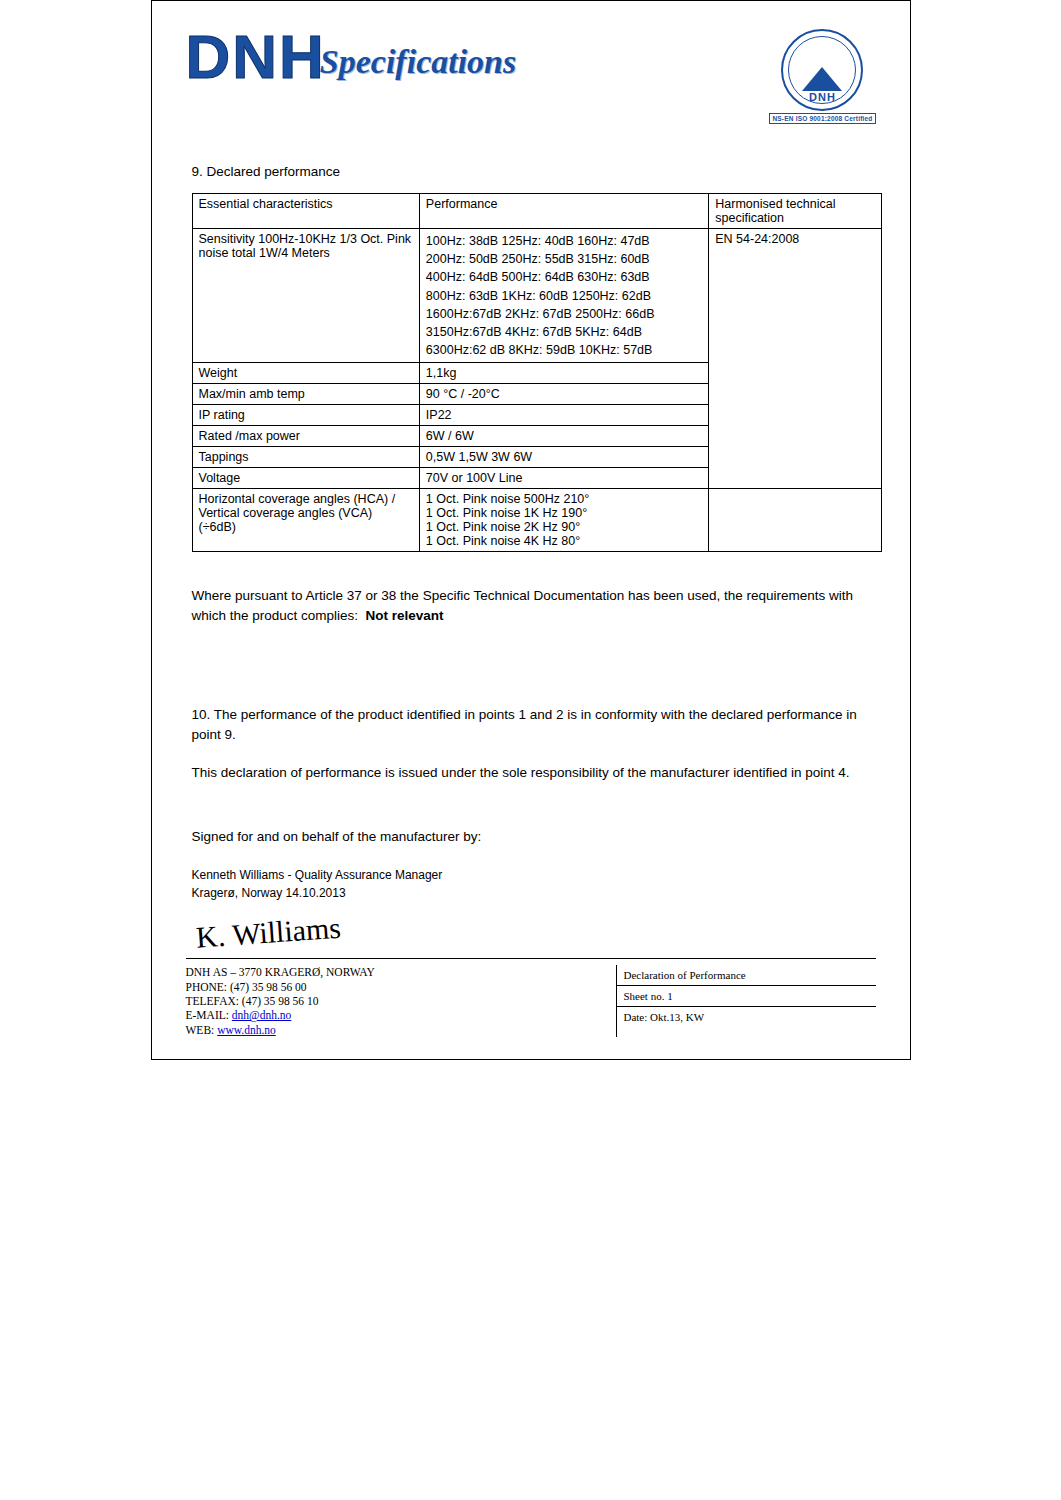DNH Specifications
DNH
NS-EN ISO 9001:2008 Certified
9. Declared performance
| Essential characteristics | Performance | Harmonised technical specification |
| --- | --- | --- |
| Sensitivity 100Hz-10KHz 1/3 Oct. Pink noise total 1W/4 Meters | 100Hz: 38dB 125Hz: 40dB 160Hz: 47dB 200Hz: 50dB 250Hz: 55dB 315Hz: 60dB 400Hz: 64dB 500Hz: 64dB 630Hz: 63dB 800Hz: 63dB 1KHz: 60dB 1250Hz: 62dB 1600Hz:67dB 2KHz: 67dB 2500Hz: 66dB 3150Hz:67dB 4KHz: 67dB 5KHz: 64dB 6300Hz:62 dB 8KHz: 59dB 10KHz: 57dB | EN 54-24:2008 |
| Weight | 1,1kg |
| Max/min amb temp | 90 °C / -20°C |
| IP rating | IP22 |
| Rated /max power | 6W / 6W |
| Tappings | 0,5W 1,5W 3W 6W |
| Voltage | 70V or 100V Line |
| Horizontal coverage angles (HCA) / Vertical coverage angles (VCA) (÷6dB) | 1 Oct. Pink noise 500Hz 210° 1 Oct. Pink noise 1K Hz 190° 1 Oct. Pink noise 2K Hz 90° 1 Oct. Pink noise 4K Hz 80° | |
Where pursuant to Article 37 or 38 the Specific Technical Documentation has been used, the requirements with which the product complies: Not relevant
10. The performance of the product identified in points 1 and 2 is in conformity with the declared performance in point 9.
This declaration of performance is issued under the sole responsibility of the manufacturer identified in point 4.
Signed for and on behalf of the manufacturer by:
Kenneth Williams - Quality Assurance Manager
Kragerø, Norway 14.10.2013
K. Williams
DNH AS – 3770 KRAGERØ, NORWAY
PHONE: (47) 35 98 56 00
TELEFAX: (47) 35 98 56 10
E-MAIL: dnh@dnh.no
WEB: www.dnh.no
Declaration of Performance
Sheet no. 1
Date: Okt.13, KW